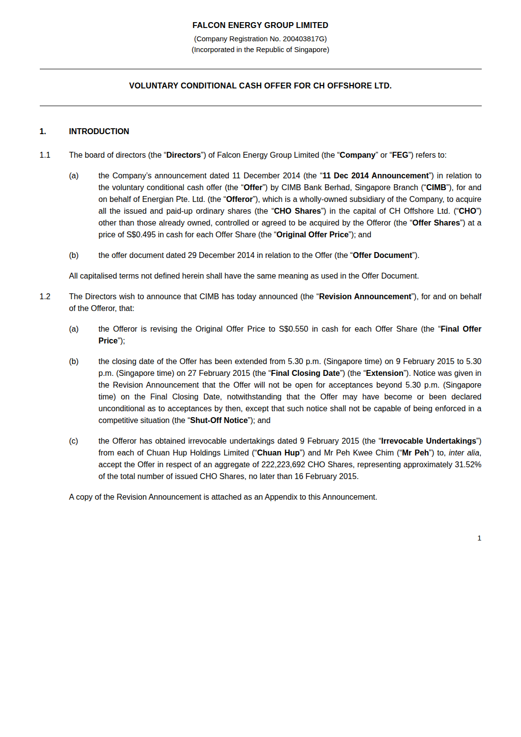FALCON ENERGY GROUP LIMITED
(Company Registration No. 200403817G)
(Incorporated in the Republic of Singapore)
VOLUNTARY CONDITIONAL CASH OFFER FOR CH OFFSHORE LTD.
1. INTRODUCTION
1.1 The board of directors (the “Directors”) of Falcon Energy Group Limited (the “Company” or “FEG”) refers to:
(a) the Company’s announcement dated 11 December 2014 (the “11 Dec 2014 Announcement”) in relation to the voluntary conditional cash offer (the “Offer”) by CIMB Bank Berhad, Singapore Branch (“CIMB”), for and on behalf of Energian Pte. Ltd. (the “Offeror”), which is a wholly-owned subsidiary of the Company, to acquire all the issued and paid-up ordinary shares (the “CHO Shares”) in the capital of CH Offshore Ltd. (“CHO”) other than those already owned, controlled or agreed to be acquired by the Offeror (the “Offer Shares”) at a price of S$0.495 in cash for each Offer Share (the “Original Offer Price”); and
(b) the offer document dated 29 December 2014 in relation to the Offer (the “Offer Document”).
All capitalised terms not defined herein shall have the same meaning as used in the Offer Document.
1.2 The Directors wish to announce that CIMB has today announced (the “Revision Announcement”), for and on behalf of the Offeror, that:
(a) the Offeror is revising the Original Offer Price to S$0.550 in cash for each Offer Share (the “Final Offer Price”);
(b) the closing date of the Offer has been extended from 5.30 p.m. (Singapore time) on 9 February 2015 to 5.30 p.m. (Singapore time) on 27 February 2015 (the “Final Closing Date”) (the “Extension”). Notice was given in the Revision Announcement that the Offer will not be open for acceptances beyond 5.30 p.m. (Singapore time) on the Final Closing Date, notwithstanding that the Offer may have become or been declared unconditional as to acceptances by then, except that such notice shall not be capable of being enforced in a competitive situation (the “Shut-Off Notice”); and
(c) the Offeror has obtained irrevocable undertakings dated 9 February 2015 (the “Irrevocable Undertakings”) from each of Chuan Hup Holdings Limited (“Chuan Hup”) and Mr Peh Kwee Chim (“Mr Peh”) to, inter alia, accept the Offer in respect of an aggregate of 222,223,692 CHO Shares, representing approximately 31.52% of the total number of issued CHO Shares, no later than 16 February 2015.
A copy of the Revision Announcement is attached as an Appendix to this Announcement.
1